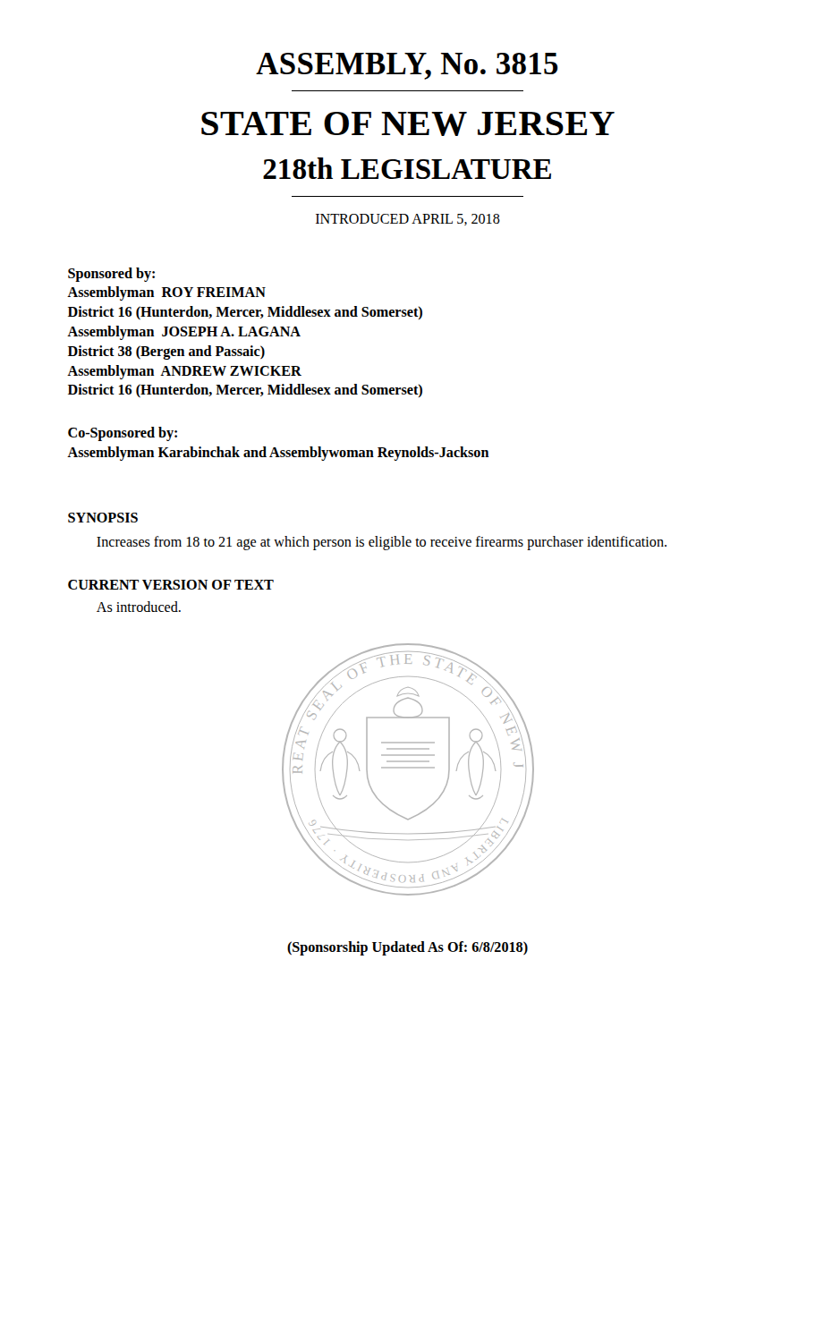ASSEMBLY, No. 3815
STATE OF NEW JERSEY
218th LEGISLATURE
INTRODUCED APRIL 5, 2018
Sponsored by:
Assemblyman ROY FREIMAN
District 16 (Hunterdon, Mercer, Middlesex and Somerset)
Assemblyman JOSEPH A. LAGANA
District 38 (Bergen and Passaic)
Assemblyman ANDREW ZWICKER
District 16 (Hunterdon, Mercer, Middlesex and Somerset)
Co-Sponsored by:
Assemblyman Karabinchak and Assemblywoman Reynolds-Jackson
SYNOPSIS
Increases from 18 to 21 age at which person is eligible to receive firearms purchaser identification.
CURRENT VERSION OF TEXT
As introduced.
THE GREAT SEAL OF THE STATE OF NEW JERSEY LIBERTY AND PROSPERITY · 1776
(Sponsorship Updated As Of: 6/8/2018)